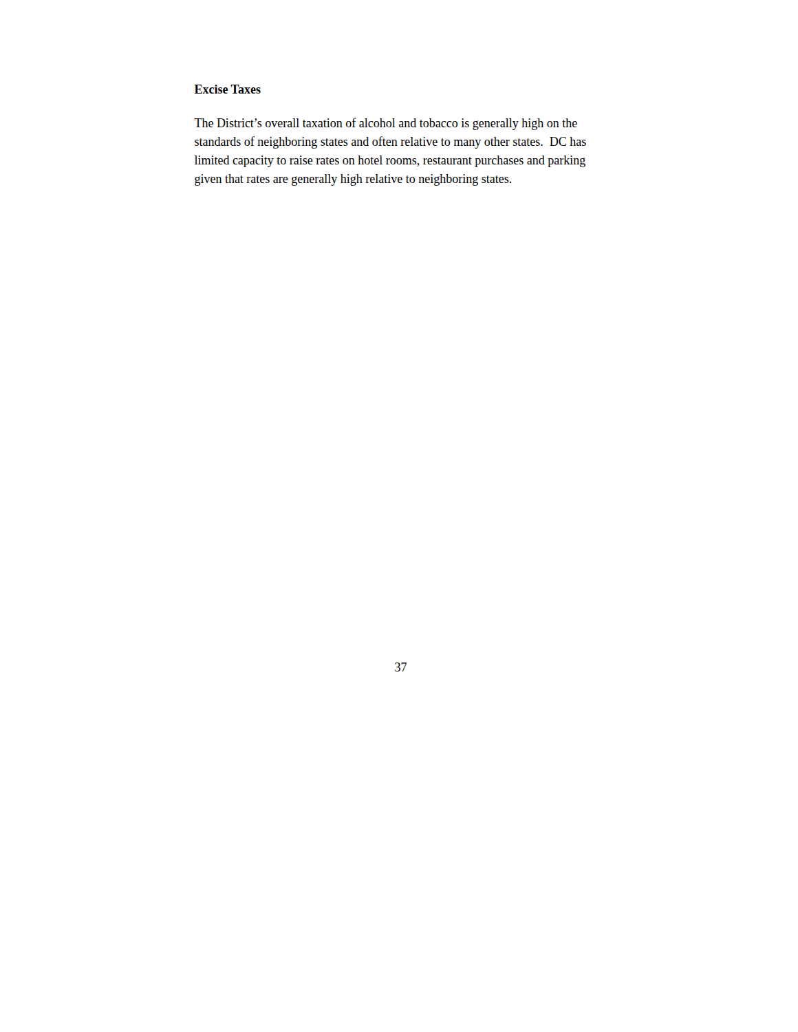Excise Taxes
The District’s overall taxation of alcohol and tobacco is generally high on the standards of neighboring states and often relative to many other states. DC has limited capacity to raise rates on hotel rooms, restaurant purchases and parking given that rates are generally high relative to neighboring states.
37